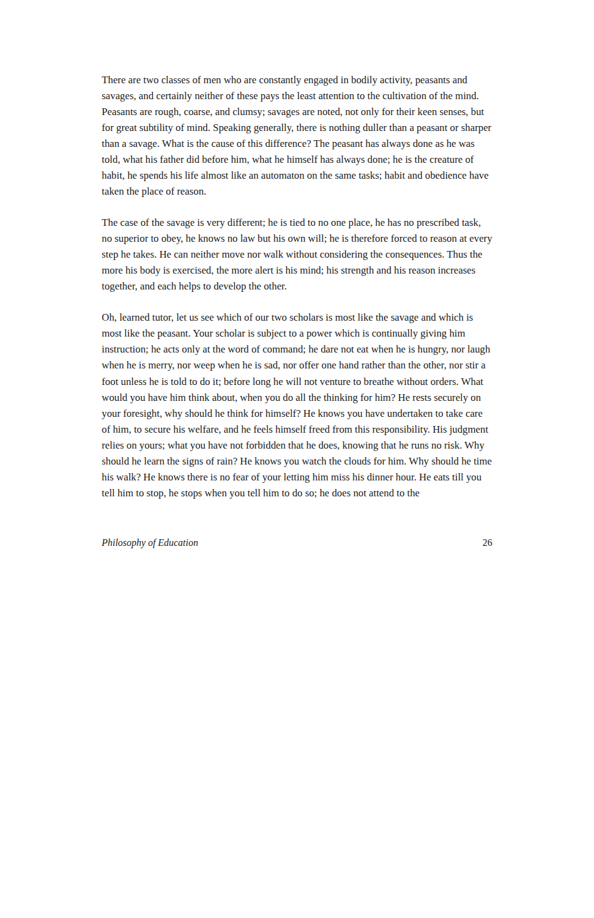There are two classes of men who are constantly engaged in bodily activity, peasants and savages, and certainly neither of these pays the least attention to the cultivation of the mind. Peasants are rough, coarse, and clumsy; savages are noted, not only for their keen senses, but for great subtility of mind. Speaking generally, there is nothing duller than a peasant or sharper than a savage. What is the cause of this difference? The peasant has always done as he was told, what his father did before him, what he himself has always done; he is the creature of habit, he spends his life almost like an automaton on the same tasks; habit and obedience have taken the place of reason.
The case of the savage is very different; he is tied to no one place, he has no prescribed task, no superior to obey, he knows no law but his own will; he is therefore forced to reason at every step he takes. He can neither move nor walk without considering the consequences. Thus the more his body is exercised, the more alert is his mind; his strength and his reason increases together, and each helps to develop the other.
Oh, learned tutor, let us see which of our two scholars is most like the savage and which is most like the peasant. Your scholar is subject to a power which is continually giving him instruction; he acts only at the word of command; he dare not eat when he is hungry, nor laugh when he is merry, nor weep when he is sad, nor offer one hand rather than the other, nor stir a foot unless he is told to do it; before long he will not venture to breathe without orders. What would you have him think about, when you do all the thinking for him? He rests securely on your foresight, why should he think for himself? He knows you have undertaken to take care of him, to secure his welfare, and he feels himself freed from this responsibility. His judgment relies on yours; what you have not forbidden that he does, knowing that he runs no risk. Why should he learn the signs of rain? He knows you watch the clouds for him. Why should he time his walk? He knows there is no fear of your letting him miss his dinner hour. He eats till you tell him to stop, he stops when you tell him to do so; he does not attend to the
Philosophy of Education 26